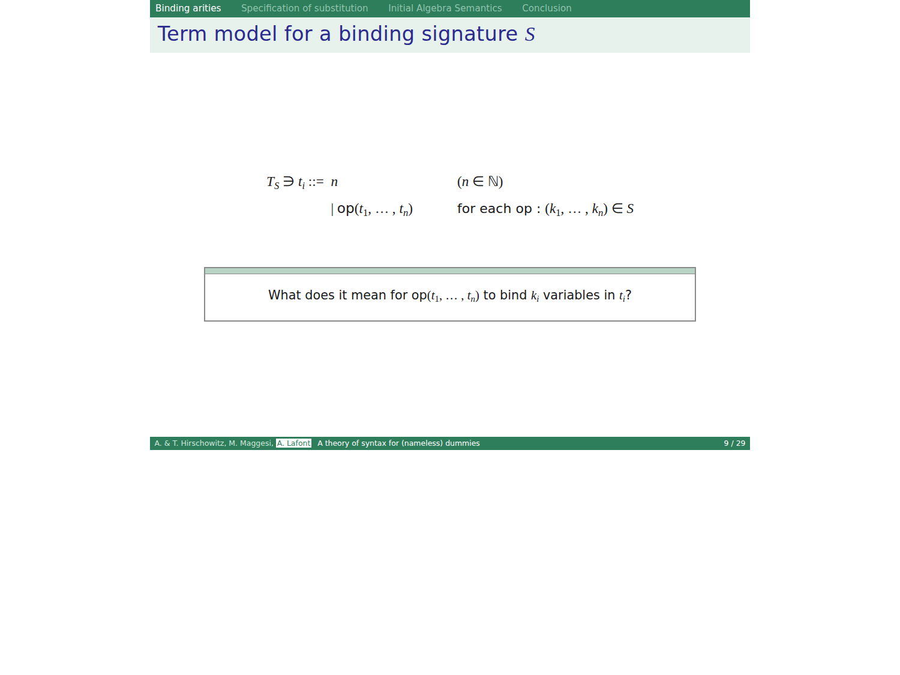Binding arities Specification of substitution Initial Algebra Semantics Conclusion
Term model for a binding signature S
| T S ∋ t i ::= | n | ( n ∈ ℕ) |
| | / op ( t 1 , … , t n ) | for each op : ( k 1 , … , k n ) ∈ S |
What does it mean for op(t1, … , tn) to bind ki variables in ti?
A. & T. Hirschowitz, M. Maggesi, A. Lafont A theory of syntax for (nameless) dummies 9 / 29